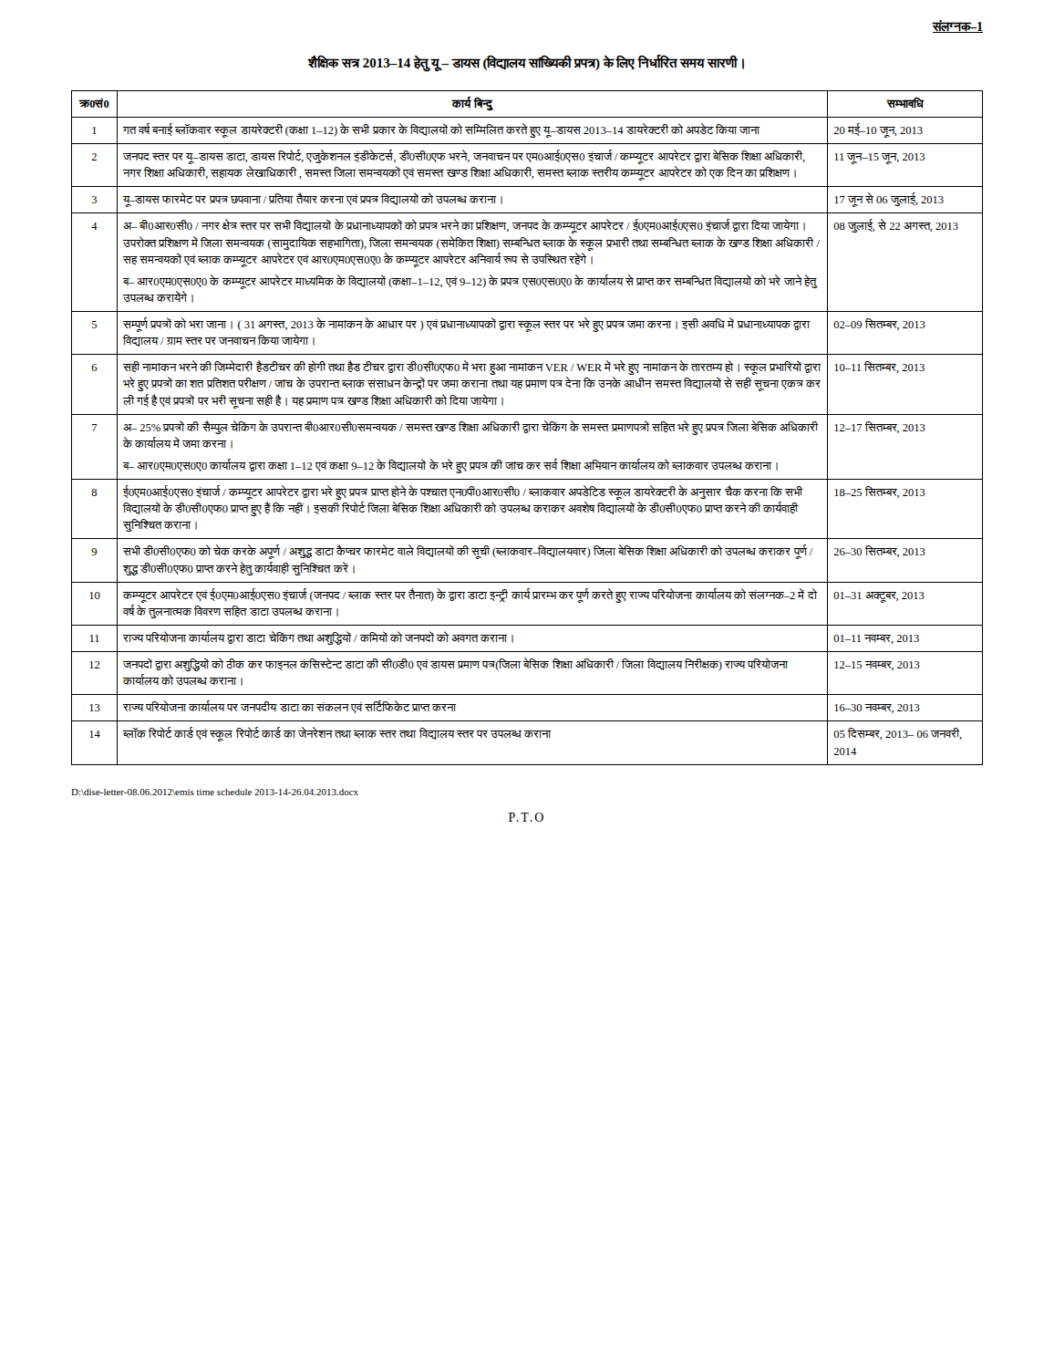संलग्नक–1
शैक्षिक सत्र 2013–14 हेतु यू – डायस (विद्यालय सांख्यिकी प्रपत्र) के लिए निर्धारित समय सारणी।
| क्र0सं0 | कार्य बिन्दु | सम्भावधि |
| --- | --- | --- |
| 1 | गत वर्ष बनाई ब्लॉकवार स्कूल डायरेक्टरी (कक्षा 1–12) के सभी प्रकार के विद्यालयों को सम्मिलित करते हुए यू–डायस 2013–14 डायरेक्टरी को अपडेट किया जाना | 20 मई–10 जून, 2013 |
| 2 | जनपद स्तर पर यू–डायस डाटा, डायस रिपोर्ट, एजुकेशनल इंडीकेटर्स, डी0सी0एफ भरने, जनवाचन पर एम0आई0एस0 इंचार्ज / कम्प्यूटर आपरेटर द्वारा बेसिक शिक्षा अधिकारी, नगर शिक्षा अधिकारी, सहायक लेखाधिकारी , समस्त जिला समन्वयकों एवं समस्त खण्ड शिक्षा अधिकारी, समस्त ब्लाक स्तरीय कम्प्यूटर आपरेटर को एक दिन का प्रशिक्षण। | 11 जून–15 जून, 2013 |
| 3 | यू–डायस फारमेट पर प्रपत्र छपवाना / प्रतिया तैयार करना एवं प्रपत्र विद्यालयों को उपलब्ध कराना। | 17 जून से 06 जुलाई, 2013 |
| 4 | अ– बी0आर0सी0 / नगर क्षेत्र स्तर पर सभी विद्यालयों के प्रधानाध्यापकों को प्रपत्र भरने का प्रशिक्षण, जनपद के कम्प्यूटर आपरेटर / ई0एम0आई0एस0 इंचार्ज द्वारा दिया जायेगा। उपरोक्त प्रशिक्षण में जिला समन्वयक (सामुदायिक सहभागिता), जिला समन्वयक (समेकित शिक्षा) सम्बन्धित ब्लाक के स्कूल प्रभारी तथा सम्बन्धित ब्लाक के खण्ड शिक्षा अधिकारी / सह समन्वयकों एवं ब्लाक कम्प्यूटर आपरेटर एवं आर0एम0एस0ए0 के कम्प्यूटर आपरेटर अनिवार्य रूप से उपस्थित रहेंगे। ब– आर0एम0एस0ए0 के कम्प्यूटर आपरेटर माध्यमिक के विद्यालयों (कक्षा–1–12, एवं 9–12) के प्रपत्र एस0एस0ए0 के कार्यालय से प्राप्त कर सम्बन्धित विद्यालयों को भरे जाने हेतु उपलब्ध करायेंगे। | 08 जुलाई, से 22 अगस्त, 2013 |
| 5 | सम्पूर्ण प्रपत्रों को भरा जाना। ( 31 अगस्त, 2013 के नामांकन के आधार पर ) एवं प्रधानाध्यापकों द्वारा स्कूल स्तर पर भरे हुए प्रपत्र जमा करना। इसी अवधि में प्रधानाध्यापक द्वारा विद्यालय / ग्राम स्तर पर जनवाचन किया जायेगा। | 02–09 सितम्बर, 2013 |
| 6 | सही नामांकन भरने की जिम्मेदारी हैडटीचर की होगी तथा हैड टीचर द्वारा डी0सी0एफ0 में भरा हुआ नामांकन VER / WER में भरे हुए नामांकन के तारतम्य हो। स्कूल प्रभारियों द्वारा भरे हुए प्रपत्रों का शत प्रतिशत परीक्षण / जांच के उपरान्त ब्लाक संसाधन केन्द्रों पर जमा कराना तथा यह प्रमाण पत्र देना कि उनके आधीन समस्त विद्यालयों से सही सूचना एकत्र कर ली गई है एवं प्रपत्रों पर भरी सूचना सही है। यह प्रमाण पत्र खण्ड शिक्षा अधिकारी को दिया जायेगा। | 10–11 सितम्बर, 2013 |
| 7 | अ– 25% प्रपत्रों की सैम्पुल चेकिंग के उपरान्त बी0आर0सी0समन्वयक / समस्त खण्ड शिक्षा अधिकारी द्वारा चेकिंग के समस्त प्रमाणपत्रों सहित भरे हुए प्रपत्र जिला बेसिक अधिकारी के कार्यालय में जमा करना। ब– आर0एम0एस0ए0 कार्यालय द्वारा कक्षा 1–12 एवं कक्षा 9–12 के विद्यालयों के भरे हुए प्रपत्र की जांच कर सर्व शिक्षा अभियान कार्यालय को ब्लाकवार उपलब्ध कराना। | 12–17 सितम्बर, 2013 |
| 8 | ई0एम0आई0एस0 इंचार्ज / कम्प्यूटर आपरेटर द्वारा भरे हुए प्रपत्र प्राप्त होने के पश्चात एन0पी0आर0सी0 / ब्लाकवार अपडेटिड स्कूल डायरेक्टरी के अनुसार चैक करना कि सभी विद्यालयों के डी0सी0एफ0 प्राप्त हुए हैं कि नहीं। इसकी रिपोर्ट जिला बेसिक शिक्षा अधिकारी को उपलब्ध कराकर अवशेष विद्यालयों के डी0सी0एफ0 प्राप्त करने की कार्यवाही सुनिश्चित कराना। | 18–25 सितम्बर, 2013 |
| 9 | सभी डी0सी0एफ0 को चेक करके अपूर्ण / अशुद्ध डाटा कैप्चर फारमेट वाले विद्यालयों की सूची (ब्लाकवार–विद्यालयवार) जिला बेसिक शिक्षा अधिकारी को उपलब्ध कराकर पूर्ण / शुद्ध डी0सी0एफ0 प्राप्त करने हेतु कार्यवाही सुनिश्चित करें। | 26–30 सितम्बर, 2013 |
| 10 | कम्प्यूटर आपरेटर एवं ई0एम0आई0एस0 इंचार्ज (जनपद / ब्लाक स्तर पर तैनात) के द्वारा डाटा इन्ट्री कार्य प्रारम्भ कर पूर्ण करते हुए राज्य परियोजना कार्यालय को संलग्नक–2 में दो वर्ष के तुलनात्मक विवरण सहित डाटा उपलब्ध कराना। | 01–31 अक्टूबर, 2013 |
| 11 | राज्य परियोजना कार्यालय द्वारा डाटा चेकिंग तथा अशुद्धियों / कमियों को जनपदों को अवगत कराना। | 01–11 नवम्बर, 2013 |
| 12 | जनपदों द्वारा अशुद्धियों को ठीक कर फाइनल कंसिस्टेन्ट डाटा की सी0डी0 एवं डायस प्रमाण पत्र(जिला बेसिक शिक्षा अधिकारी / जिला विद्यालय निरीक्षक) राज्य परियोजना कार्यालय को उपलब्ध कराना। | 12–15 नवम्बर, 2013 |
| 13 | राज्य परियोजना कार्यालय पर जनपदीय डाटा का संकलन एवं सर्टिफिकेट प्राप्त करना | 16–30 नवम्बर, 2013 |
| 14 | ब्लॉक रिपोर्ट कार्ड एवं स्कूल रिपोर्ट कार्ड का जेनरेशन तथा ब्लाक स्तर तथा विद्यालय स्तर पर उपलब्ध कराना | 05 दिसम्बर, 2013– 06 जनवरी, 2014 |
D:\dise-letter-08.06.2012\emis time schedule 2013-14-26.04.2013.docx
P.T.O